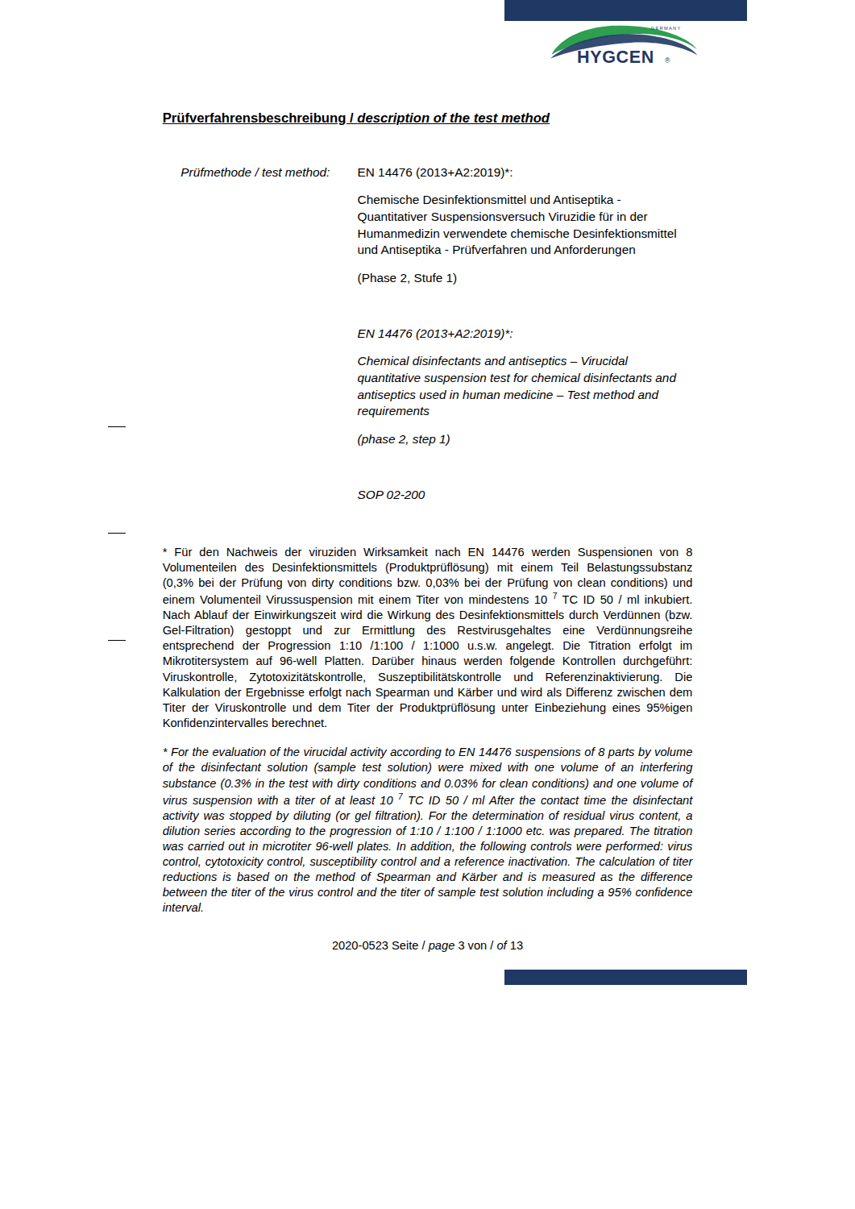HYGCEN ® GERMANY
Prüfverfahrensbeschreibung / description of the test method
Prüfmethode / test method:
EN 14476 (2013+A2:2019)*:
Chemische Desinfektionsmittel und Antiseptika - Quantitativer Suspensionsversuch Viruzidie für in der Humanmedizin verwendete chemische Desinfektionsmittel und Antiseptika - Prüfverfahren und Anforderungen
(Phase 2, Stufe 1)
EN 14476 (2013+A2:2019)*:
Chemical disinfectants and antiseptics – Virucidal quantitative suspension test for chemical disinfectants and antiseptics used in human medicine – Test method and requirements
(phase 2, step 1)
SOP 02-200
* Für den Nachweis der viruziden Wirksamkeit nach EN 14476 werden Suspensionen von 8 Volumenteilen des Desinfektionsmittels (Produktprüflösung) mit einem Teil Belastungssubstanz (0,3% bei der Prüfung von dirty conditions bzw. 0,03% bei der Prüfung von clean conditions) und einem Volumenteil Virussuspension mit einem Titer von mindestens 10 7 TC ID 50 / ml inkubiert. Nach Ablauf der Einwirkungszeit wird die Wirkung des Desinfektionsmittels durch Verdünnen (bzw. Gel-Filtration) gestoppt und zur Ermittlung des Restvirusgehaltes eine Verdünnungsreihe entsprechend der Progression 1:10 /1:100 / 1:1000 u.s.w. angelegt. Die Titration erfolgt im Mikrotitersystem auf 96-well Platten. Darüber hinaus werden folgende Kontrollen durchgeführt: Viruskontrolle, Zytotoxizitätskontrolle, Suszeptibilitätskontrolle und Referenzinaktivierung. Die Kalkulation der Ergebnisse erfolgt nach Spearman und Kärber und wird als Differenz zwischen dem Titer der Viruskontrolle und dem Titer der Produktprüflösung unter Einbeziehung eines 95%igen Konfidenzintervalles berechnet.
* For the evaluation of the virucidal activity according to EN 14476 suspensions of 8 parts by volume of the disinfectant solution (sample test solution) were mixed with one volume of an interfering substance (0.3% in the test with dirty conditions and 0.03% for clean conditions) and one volume of virus suspension with a titer of at least 10 7 TC ID 50 / ml After the contact time the disinfectant activity was stopped by diluting (or gel filtration). For the determination of residual virus content, a dilution series according to the progression of 1:10 / 1:100 / 1:1000 etc. was prepared. The titration was carried out in microtiter 96-well plates. In addition, the following controls were performed: virus control, cytotoxicity control, susceptibility control and a reference inactivation. The calculation of titer reductions is based on the method of Spearman and Kärber and is measured as the difference between the titer of the virus control and the titer of sample test solution including a 95% confidence interval.
2020-0523 Seite / page 3 von / of 13